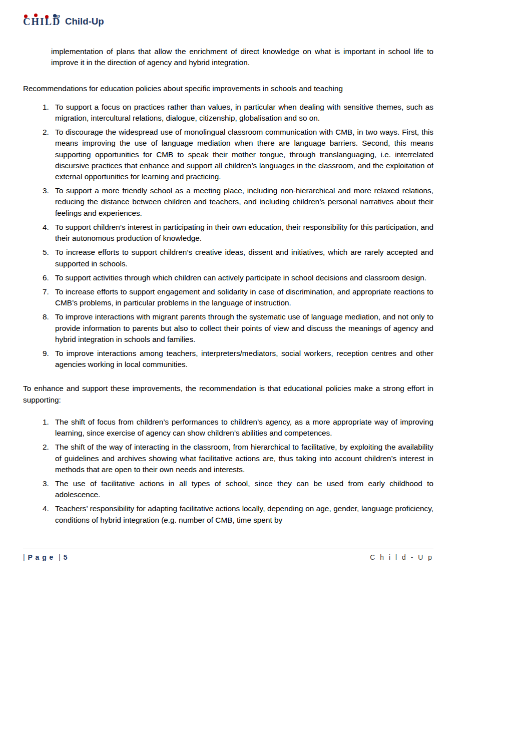CHILD up
Child-Up
implementation of plans that allow the enrichment of direct knowledge on what is important in school life to improve it in the direction of agency and hybrid integration.
Recommendations for education policies about specific improvements in schools and teaching
To support a focus on practices rather than values, in particular when dealing with sensitive themes, such as migration, intercultural relations, dialogue, citizenship, globalisation and so on.
To discourage the widespread use of monolingual classroom communication with CMB, in two ways. First, this means improving the use of language mediation when there are language barriers. Second, this means supporting opportunities for CMB to speak their mother tongue, through translanguaging, i.e. interrelated discursive practices that enhance and support all children’s languages in the classroom, and the exploitation of external opportunities for learning and practicing.
To support a more friendly school as a meeting place, including non-hierarchical and more relaxed relations, reducing the distance between children and teachers, and including children’s personal narratives about their feelings and experiences.
To support children’s interest in participating in their own education, their responsibility for this participation, and their autonomous production of knowledge.
To increase efforts to support children’s creative ideas, dissent and initiatives, which are rarely accepted and supported in schools.
To support activities through which children can actively participate in school decisions and classroom design.
To increase efforts to support engagement and solidarity in case of discrimination, and appropriate reactions to CMB’s problems, in particular problems in the language of instruction.
To improve interactions with migrant parents through the systematic use of language mediation, and not only to provide information to parents but also to collect their points of view and discuss the meanings of agency and hybrid integration in schools and families.
To improve interactions among teachers, interpreters/mediators, social workers, reception centres and other agencies working in local communities.
To enhance and support these improvements, the recommendation is that educational policies make a strong effort in supporting:
The shift of focus from children’s performances to children’s agency, as a more appropriate way of improving learning, since exercise of agency can show children’s abilities and competences.
The shift of the way of interacting in the classroom, from hierarchical to facilitative, by exploiting the availability of guidelines and archives showing what facilitative actions are, thus taking into account children’s interest in methods that are open to their own needs and interests.
The use of facilitative actions in all types of school, since they can be used from early childhood to adolescence.
Teachers’ responsibility for adapting facilitative actions locally, depending on age, gender, language proficiency, conditions of hybrid integration (e.g. number of CMB, time spent by
| P a g e | 5
C h i l d - U p